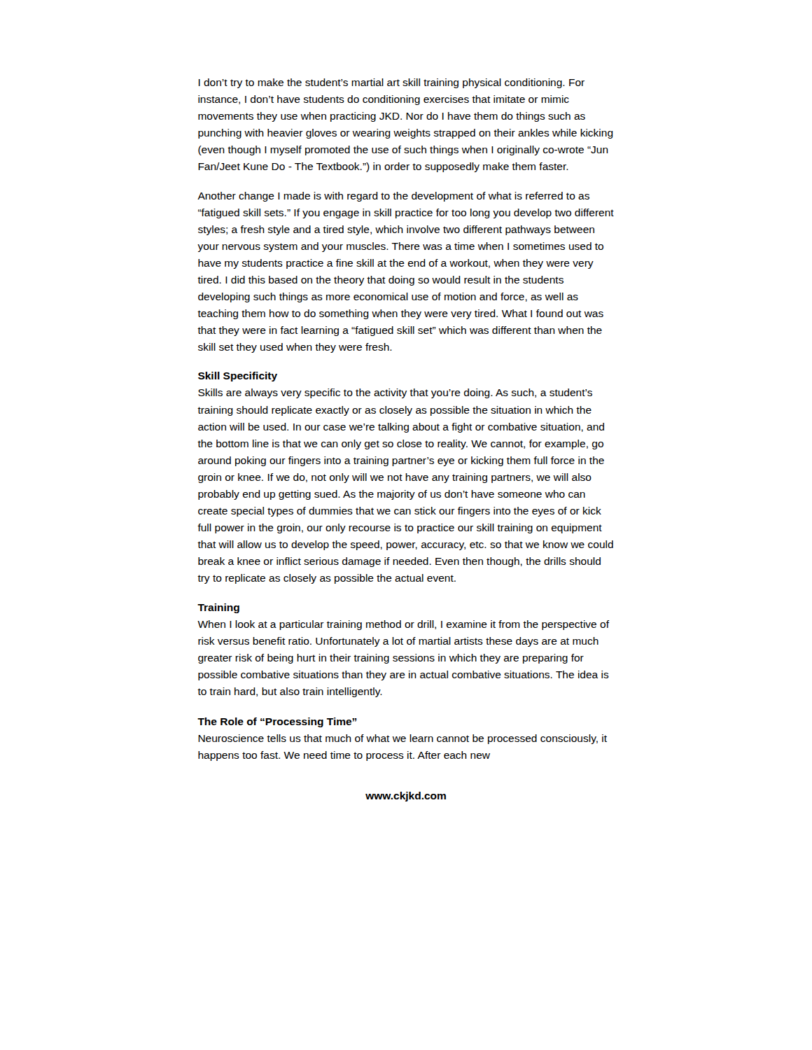I don’t try to make the student’s martial art skill training physical conditioning. For instance, I don’t have students do conditioning exercises that imitate or mimic movements they use when practicing JKD. Nor do I have them do things such as punching with heavier gloves or wearing weights strapped on their ankles while kicking (even though I myself promoted the use of such things when I originally co-wrote “Jun Fan/Jeet Kune Do - The Textbook.”) in order to supposedly make them faster.
Another change I made is with regard to the development of what is referred to as “fatigued skill sets.” If you engage in skill practice for too long you develop two different styles; a fresh style and a tired style, which involve two different pathways between your nervous system and your muscles. There was a time when I sometimes used to have my students practice a fine skill at the end of a workout, when they were very tired. I did this based on the theory that doing so would result in the students developing such things as more economical use of motion and force, as well as teaching them how to do something when they were very tired. What I found out was that they were in fact learning a “fatigued skill set” which was different than when the skill set they used when they were fresh.
Skill Specificity
Skills are always very specific to the activity that you’re doing. As such, a student’s training should replicate exactly or as closely as possible the situation in which the action will be used. In our case we’re talking about a fight or combative situation, and the bottom line is that we can only get so close to reality. We cannot, for example, go around poking our fingers into a training partner’s eye or kicking them full force in the groin or knee. If we do, not only will we not have any training partners, we will also probably end up getting sued. As the majority of us don’t have someone who can create special types of dummies that we can stick our fingers into the eyes of or kick full power in the groin, our only recourse is to practice our skill training on equipment that will allow us to develop the speed, power, accuracy, etc. so that we know we could break a knee or inflict serious damage if needed. Even then though, the drills should try to replicate as closely as possible the actual event.
Training
When I look at a particular training method or drill, I examine it from the perspective of risk versus benefit ratio. Unfortunately a lot of martial artists these days are at much greater risk of being hurt in their training sessions in which they are preparing for possible combative situations than they are in actual combative situations. The idea is to train hard, but also train intelligently.
The Role of “Processing Time”
Neuroscience tells us that much of what we learn cannot be processed consciously, it happens too fast. We need time to process it. After each new
www.ckjkd.com